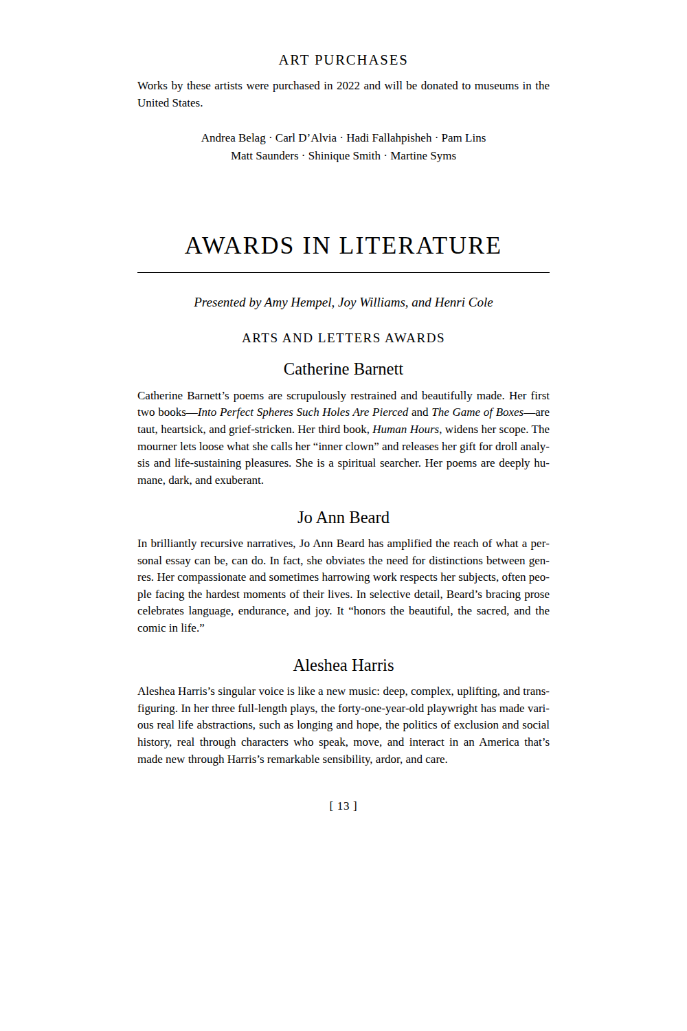ART PURCHASES
Works by these artists were purchased in 2022 and will be donated to museums in the United States.
Andrea Belag · Carl D’Alvia · Hadi Fallahpisheh · Pam Lins
Matt Saunders · Shinique Smith · Martine Syms
AWARDS IN LITERATURE
Presented by Amy Hempel, Joy Williams, and Henri Cole
ARTS AND LETTERS AWARDS
Catherine Barnett
Catherine Barnett’s poems are scrupulously restrained and beautifully made. Her first two books—Into Perfect Spheres Such Holes Are Pierced and The Game of Boxes—are taut, heartsick, and grief-stricken. Her third book, Human Hours, widens her scope. The mourner lets loose what she calls her “inner clown” and releases her gift for droll analysis and life-sustaining pleasures. She is a spiritual searcher. Her poems are deeply humane, dark, and exuberant.
Jo Ann Beard
In brilliantly recursive narratives, Jo Ann Beard has amplified the reach of what a personal essay can be, can do. In fact, she obviates the need for distinctions between genres. Her compassionate and sometimes harrowing work respects her subjects, often people facing the hardest moments of their lives. In selective detail, Beard’s bracing prose celebrates language, endurance, and joy. It “honors the beautiful, the sacred, and the comic in life.”
Aleshea Harris
Aleshea Harris’s singular voice is like a new music: deep, complex, uplifting, and transfiguring. In her three full-length plays, the forty-one-year-old playwright has made various real life abstractions, such as longing and hope, the politics of exclusion and social history, real through characters who speak, move, and interact in an America that’s made new through Harris’s remarkable sensibility, ardor, and care.
[ 13 ]